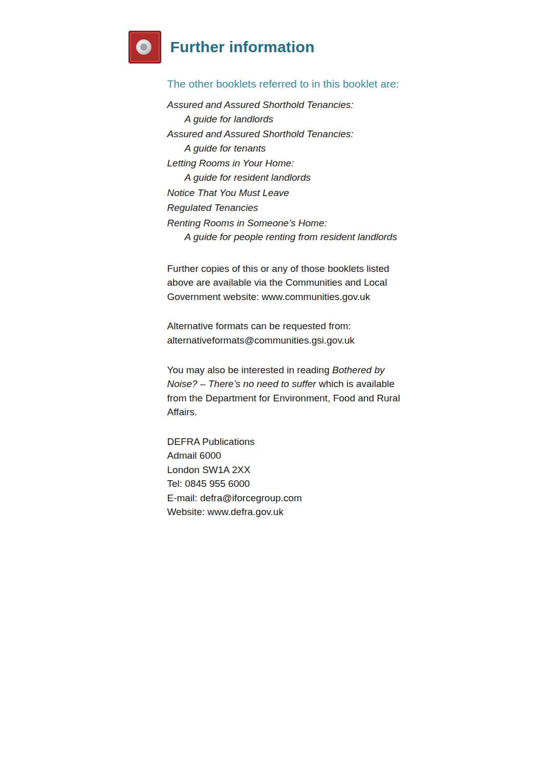Further information
The other booklets referred to in this booklet are:
Assured and Assured Shorthold Tenancies:A guide for landlords
Assured and Assured Shorthold Tenancies:A guide for tenants
Letting Rooms in Your Home:A guide for resident landlords
Notice That You Must Leave
Regulated Tenancies
Renting Rooms in Someone’s Home:A guide for people renting from resident landlords
Further copies of this or any of those booklets listed above are available via the Communities and Local Government website: www.communities.gov.uk
Alternative formats can be requested from: alternativeformats@communities.gsi.gov.uk
You may also be interested in reading Bothered by Noise? – There’s no need to suffer which is available from the Department for Environment, Food and Rural Affairs.
DEFRA Publications
Admail 6000
London SW1A 2XX
Tel: 0845 955 6000
E-mail: defra@iforcegroup.com
Website: www.defra.gov.uk